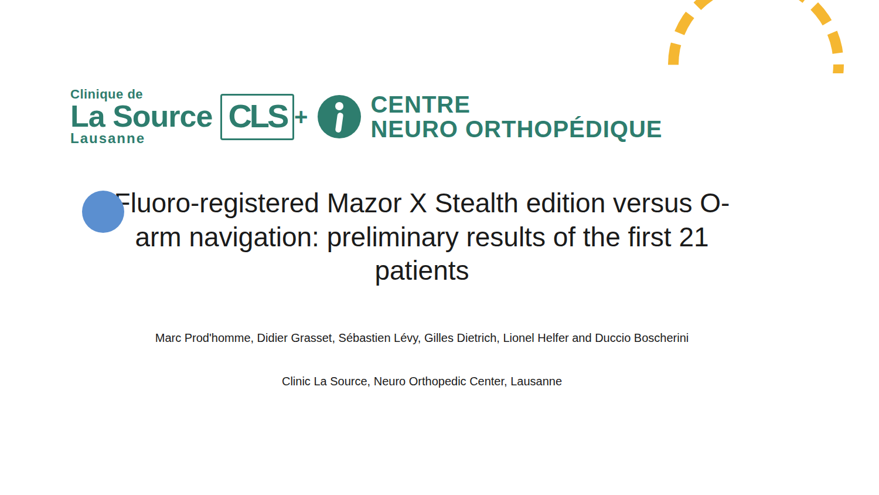Clinique de
La Source
Lausanne
CLS
CENTRE
NEURO ORTHOPÉDIQUE
Fluoro-registered Mazor X Stealth edition versus O-arm navigation: preliminary results of the first 21 patients
Marc Prod'homme, Didier Grasset, Sébastien Lévy, Gilles Dietrich, Lionel Helfer and Duccio Boscherini
Clinic La Source, Neuro Orthopedic Center, Lausanne